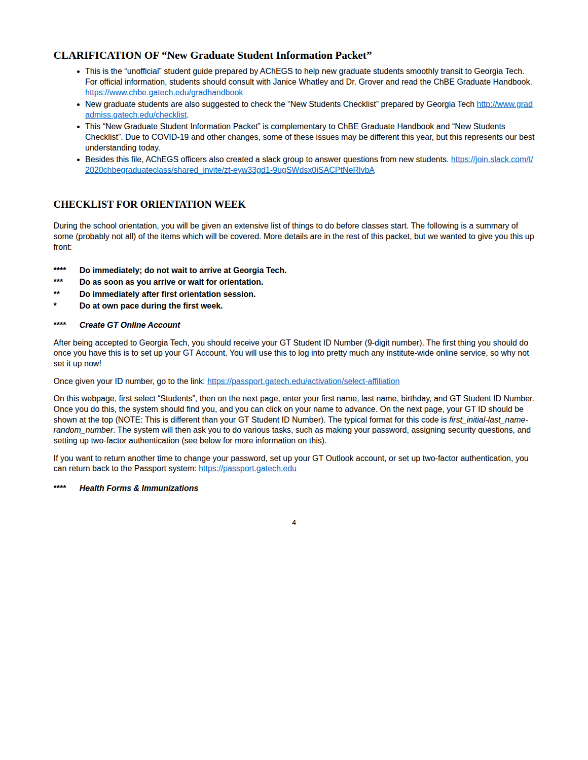CLARIFICATION OF “New Graduate Student Information Packet”
This is the “unofficial” student guide prepared by AChEGS to help new graduate students smoothly transit to Georgia Tech. For official information, students should consult with Janice Whatley and Dr. Grover and read the ChBE Graduate Handbook. https://www.chbe.gatech.edu/gradhandbook
New graduate students are also suggested to check the “New Students Checklist” prepared by Georgia Tech http://www.gradadmiss.gatech.edu/checklist.
This “New Graduate Student Information Packet” is complementary to ChBE Graduate Handbook and “New Students Checklist”. Due to COVID-19 and other changes, some of these issues may be different this year, but this represents our best understanding today.
Besides this file, AChEGS officers also created a slack group to answer questions from new students. https://join.slack.com/t/2020chbegraduateclass/shared_invite/zt-eyw33gd1-9ugSWdsx0iSACPtNeRlvbA
CHECKLIST FOR ORIENTATION WEEK
During the school orientation, you will be given an extensive list of things to do before classes start. The following is a summary of some (probably not all) of the items which will be covered. More details are in the rest of this packet, but we wanted to give you this up front:
****Do immediately; do not wait to arrive at Georgia Tech.
***Do as soon as you arrive or wait for orientation.
**Do immediately after first orientation session.
*Do at own pace during the first week.
****Create GT Online Account
After being accepted to Georgia Tech, you should receive your GT Student ID Number (9-digit number). The first thing you should do once you have this is to set up your GT Account. You will use this to log into pretty much any institute-wide online service, so why not set it up now!
Once given your ID number, go to the link: https://passport.gatech.edu/activation/select-affiliation
On this webpage, first select “Students”, then on the next page, enter your first name, last name, birthday, and GT Student ID Number. Once you do this, the system should find you, and you can click on your name to advance. On the next page, your GT ID should be shown at the top (NOTE: This is different than your GT Student ID Number). The typical format for this code is first_initial-last_name-random_number. The system will then ask you to do various tasks, such as making your password, assigning security questions, and setting up two-factor authentication (see below for more information on this).
If you want to return another time to change your password, set up your GT Outlook account, or set up two-factor authentication, you can return back to the Passport system: https://passport.gatech.edu
****Health Forms & Immunizations
4